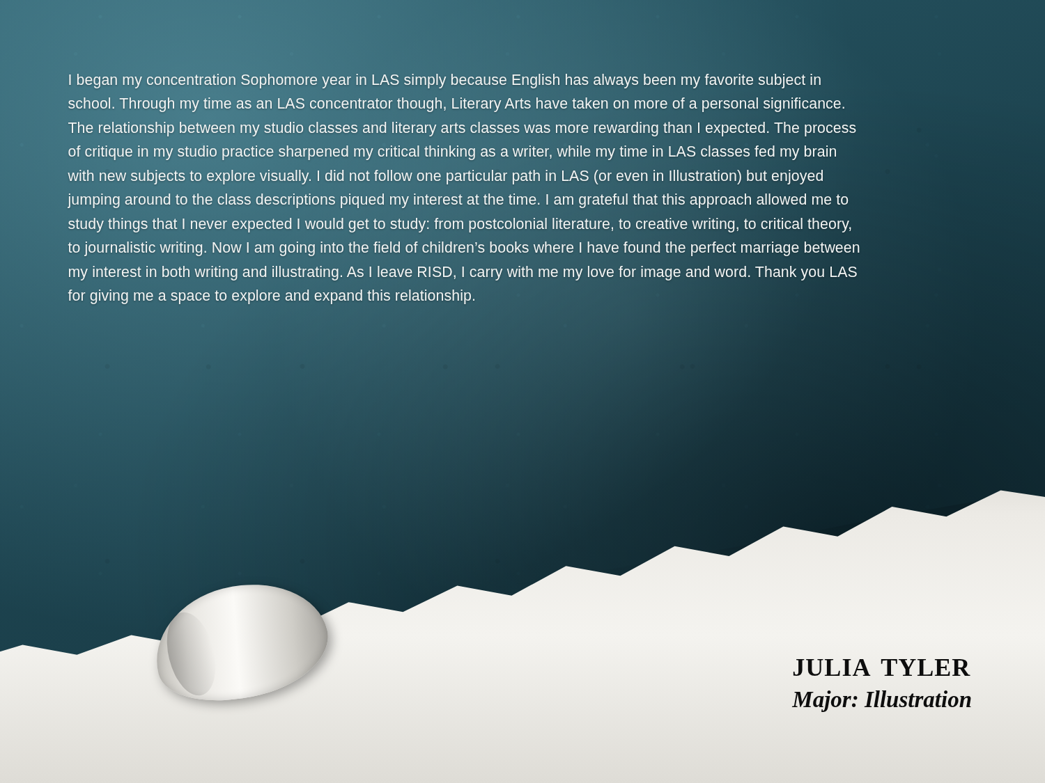I began my concentration Sophomore year in LAS simply because English has always been my favorite subject in school. Through my time as an LAS concentrator though, Literary Arts have taken on more of a personal significance. The relationship between my studio classes and literary arts classes was more rewarding than I expected. The process of critique in my studio practice sharpened my critical thinking as a writer, while my time in LAS classes fed my brain with new subjects to explore visually. I did not follow one particular path in LAS (or even in Illustration) but enjoyed jumping around to the class descriptions piqued my interest at the time. I am grateful that this approach allowed me to study things that I never expected I would get to study: from postcolonial literature, to creative writing, to critical theory, to journalistic writing. Now I am going into the field of children’s books where I have found the perfect marriage between my interest in both writing and illustrating. As I leave RISD, I carry with me my love for image and word. Thank you LAS for giving me a space to explore and expand this relationship.
Julia Tyler
Major: Illustration